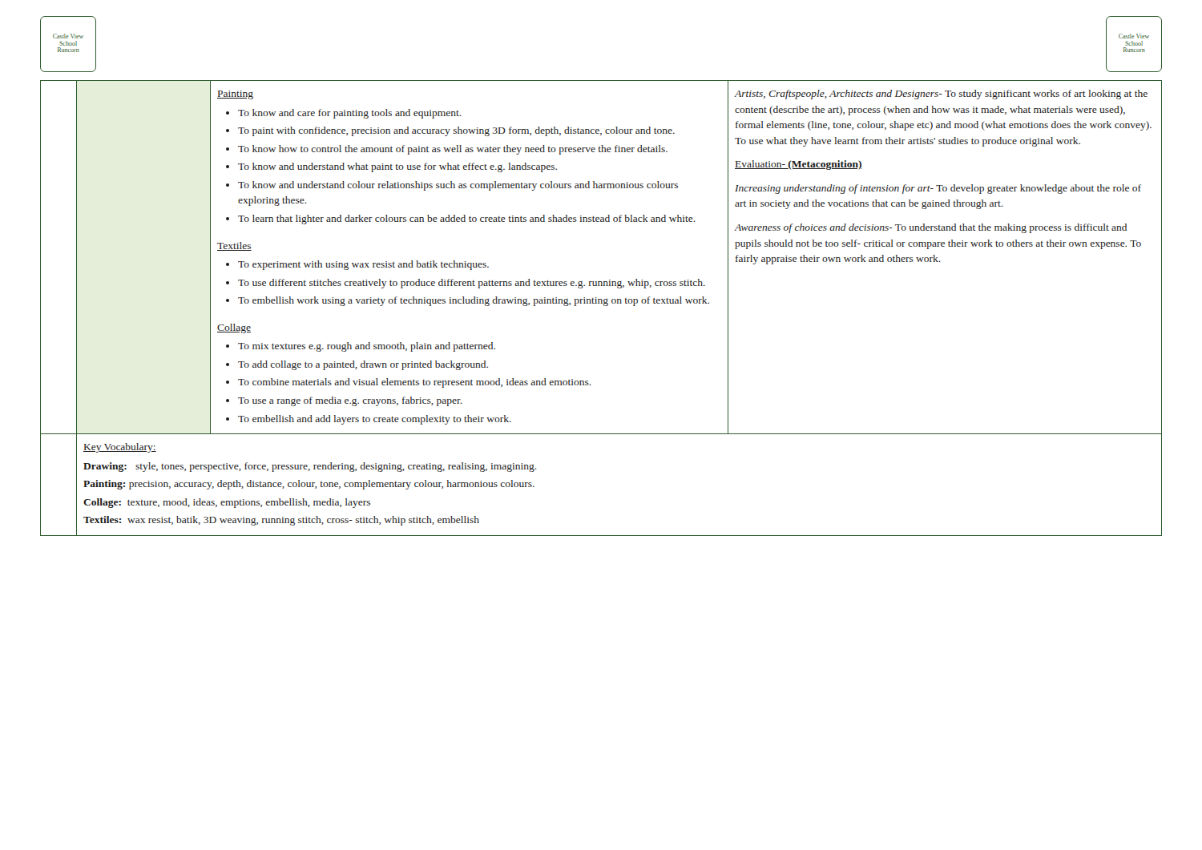Castle View School
Runcorn
Castle View School
Runcorn
| | | Painting To know and care for painting tools and equipment. To paint with confidence, precision and accuracy showing 3D form, depth, distance, colour and tone. To know how to control the amount of paint as well as water they need to preserve the finer details. To know and understand what paint to use for what effect e.g. landscapes. To know and understand colour relationships such as complementary colours and harmonious colours exploring these. To learn that lighter and darker colours can be added to create tints and shades instead of black and white. Textiles To experiment with using wax resist and batik techniques. To use different stitches creatively to produce different patterns and textures e.g. running, whip, cross stitch. To embellish work using a variety of techniques including drawing, painting, printing on top of textual work. Collage To mix textures e.g. rough and smooth, plain and patterned. To add collage to a painted, drawn or printed background. To combine materials and visual elements to represent mood, ideas and emotions. To use a range of media e.g. crayons, fabrics, paper. To embellish and add layers to create complexity to their work. | Artists, Craftspeople, Architects and Designers- To study significant works of art looking at the content (describe the art), process (when and how was it made, what materials were used), formal elements (line, tone, colour, shape etc) and mood (what emotions does the work convey). To use what they have learnt from their artists' studies to produce original work. Evaluation- (Metacognition) Increasing understanding of intension for art- To develop greater knowledge about the role of art in society and the vocations that can be gained through art. Awareness of choices and decisions- To understand that the making process is difficult and pupils should not be too self- critical or compare their work to others at their own expense. To fairly appraise their own work and others work. |
| | Key Vocabulary: Drawing: style, tones, perspective, force, pressure, rendering, designing, creating, realising, imagining. Painting: precision, accuracy, depth, distance, colour, tone, complementary colour, harmonious colours. Collage: texture, mood, ideas, emptions, embellish, media, layers Textiles: wax resist, batik, 3D weaving, running stitch, cross- stitch, whip stitch, embellish |